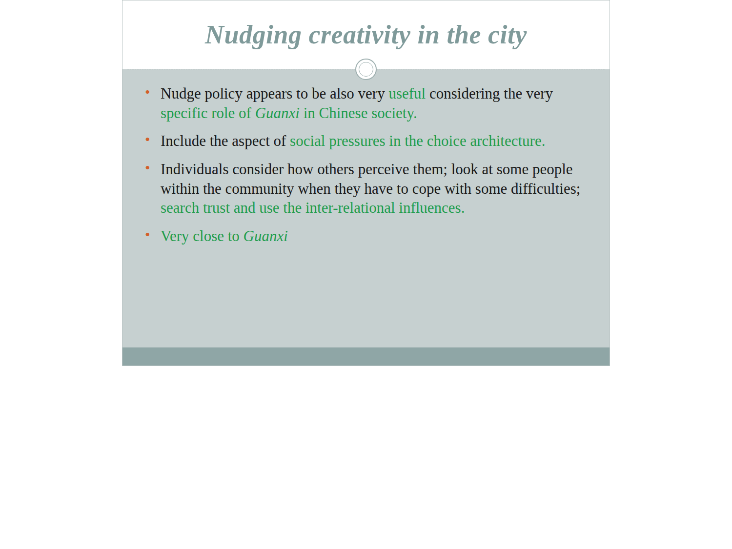Nudging creativity in the city
Nudge policy appears to be also very useful considering the very specific role of Guanxi in Chinese society.
Include the aspect of social pressures in the choice architecture.
Individuals consider how others perceive them; look at some people within the community when they have to cope with some difficulties; search trust and use the inter-relational influences.
Very close to Guanxi